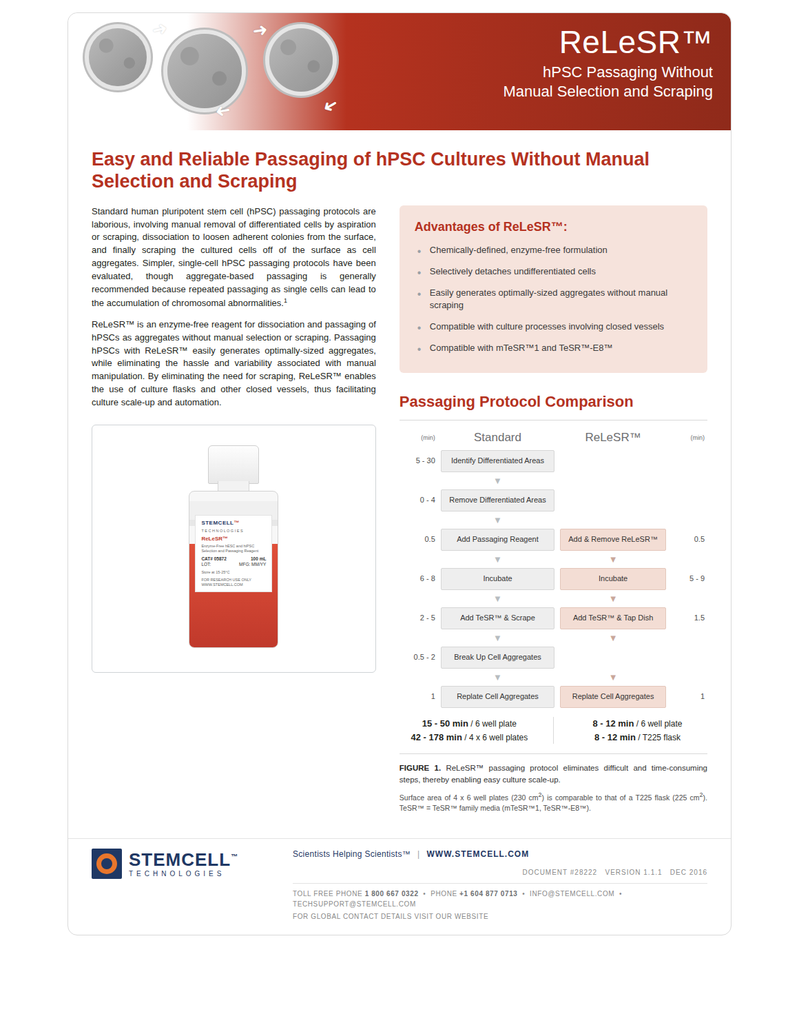➜
➜
➜
➜
ReLeSR™
hPSC Passaging Without
Manual Selection and Scraping
Easy and Reliable Passaging of hPSC Cultures Without Manual Selection and Scraping
Standard human pluripotent stem cell (hPSC) passaging protocols are laborious, involving manual removal of differentiated cells by aspiration or scraping, dissociation to loosen adherent colonies from the surface, and finally scraping the cultured cells off of the surface as cell aggregates. Simpler, single-cell hPSC passaging protocols have been evaluated, though aggregate-based passaging is generally recommended because repeated passaging as single cells can lead to the accumulation of chromosomal abnormalities.1
ReLeSR™ is an enzyme-free reagent for dissociation and passaging of hPSCs as aggregates without manual selection or scraping. Passaging hPSCs with ReLeSR™ easily generates optimally-sized aggregates, while eliminating the hassle and variability associated with manual manipulation. By eliminating the need for scraping, ReLeSR™ enables the use of culture flasks and other closed vessels, thus facilitating culture scale-up and automation.
STEMCELL™
T E C H N O L O G I E S
ReLeSR™
Enzyme-Free hESC and hiPSC
Selection and Passaging Reagent
CAT# 05872
100 mL
LOT:
MFG: MM/YY
Store at 15-25°C
FOR RESEARCH USE ONLY
WWW.STEMCELL.COM
Advantages of ReLeSR™:
Chemically-defined, enzyme-free formulation
Selectively detaches undifferentiated cells
Easily generates optimally-sized aggregates without manual scraping
Compatible with culture processes involving closed vessels
Compatible with mTeSR™1 and TeSR™-E8™
Passaging Protocol Comparison
| (min) | Standard | ReLeSR™ | (min) |
| 5 - 30 | Identify Differentiated Areas | | |
| | ▼ | | |
| 0 - 4 | Remove Differentiated Areas | | |
| | ▼ | | |
| 0.5 | Add Passaging Reagent | Add & Remove ReLeSR™ | 0.5 |
| | ▼ | ▼ | |
| 6 - 8 | Incubate | Incubate | 5 - 9 |
| | ▼ | ▼ | |
| 2 - 5 | Add TeSR™ & Scrape | Add TeSR™ & Tap Dish | 1.5 |
| | ▼ | ▼ | |
| 0.5 - 2 | Break Up Cell Aggregates | | |
| | ▼ | ▼ | |
| 1 | Replate Cell Aggregates | Replate Cell Aggregates | 1 |
15 - 50 min / 6 well plate
42 - 178 min / 4 x 6 well plates
8 - 12 min / 6 well plate
8 - 12 min / T225 flask
FIGURE 1. ReLeSR™ passaging protocol eliminates difficult and time-consuming steps, thereby enabling easy culture scale-up. Surface area of 4 x 6 well plates (230 cm2) is comparable to that of a T225 flask (225 cm2). TeSR™ = TeSR™ family media (mTeSR™1, TeSR™-E8™).
STEMCELL™
TECHNOLOGIES
Scientists Helping Scientists™ | WWW.STEMCELL.COM DOCUMENT #28222 VERSION 1.1.1 DEC 2016
TOLL FREE PHONE 1 800 667 0322 • PHONE +1 604 877 0713 • INFO@STEMCELL.COM • TECHSUPPORT@STEMCELL.COM
FOR GLOBAL CONTACT DETAILS VISIT OUR WEBSITE